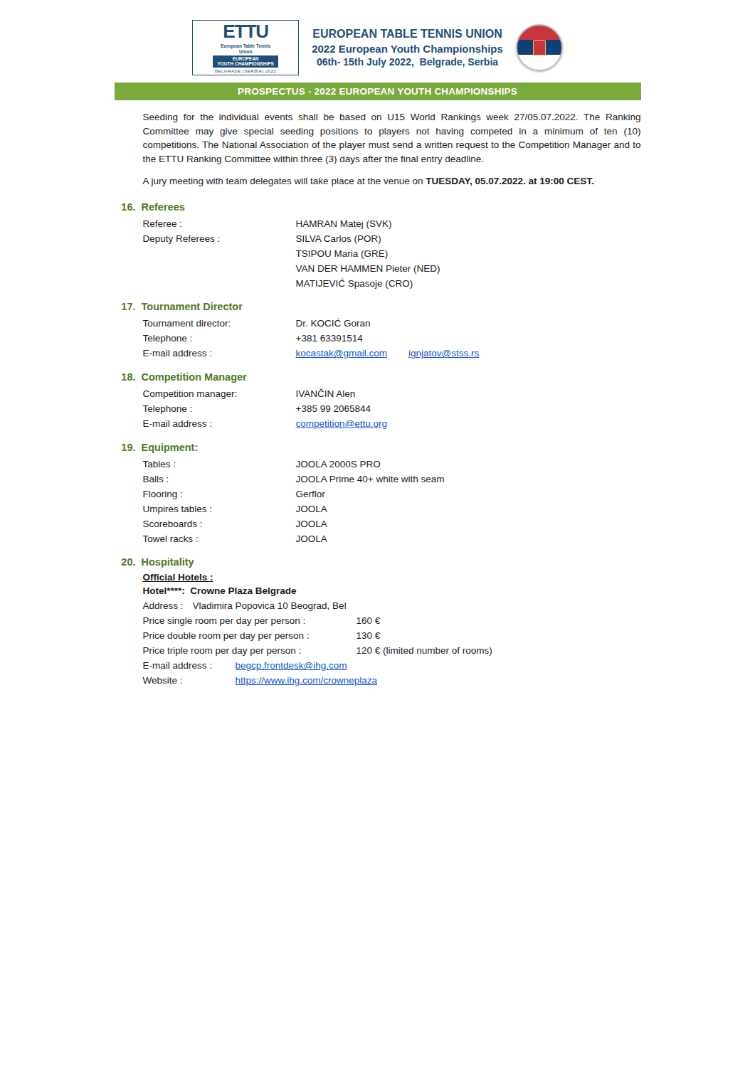ETTU
European Table Tennis
Union
EUROPEAN
YOUTH CHAMPIONSHIPS
BELGRADE (SERBIA) 2022
EUROPEAN TABLE TENNIS UNION
2022 European Youth Championships
06th- 15th July 2022, Belgrade, Serbia
PROSPECTUS - 2022 EUROPEAN YOUTH CHAMPIONSHIPS
Seeding for the individual events shall be based on U15 World Rankings week 27/05.07.2022. The Ranking Committee may give special seeding positions to players not having competed in a minimum of ten (10) competitions. The National Association of the player must send a written request to the Competition Manager and to the ETTU Ranking Committee within three (3) days after the final entry deadline.
A jury meeting with team delegates will take place at the venue on TUESDAY, 05.07.2022. at 19:00 CEST.
16. Referees
Referee :
HAMRAN Matej (SVK)
Deputy Referees :
SILVA Carlos (POR)
TSIPOU Maria (GRE)
VAN DER HAMMEN Pieter (NED)
MATIJEVIĆ Spasoje (CRO)
17. Tournament Director
Tournament director:
Dr. KOCIĆ Goran
Telephone :
+381 63391514
E-mail address :
kocastak@gmail.com ignjatov@stss.rs
18. Competition Manager
Competition manager:
IVANČIN Alen
Telephone :
+385 99 2065844
E-mail address :
competition@ettu.org
19. Equipment:
Tables :
JOOLA 2000S PRO
Balls :
JOOLA Prime 40+ white with seam
Flooring :
Gerflor
Umpires tables :
JOOLA
Scoreboards :
JOOLA
Towel racks :
JOOLA
20. Hospitality
Official Hotels :
Hotel****: Crowne Plaza Belgrade
Address :
Vladimira Popovica 10 Beograd, Belgrade, Serbia
Price single room per day per person :
160 €
Price double room per day per person :
130 €
Price triple room per day per person :
120 € (limited number of rooms)
E-mail address :
begcp.frontdesk@ihg.com
Website :
https://www.ihg.com/crowneplaza